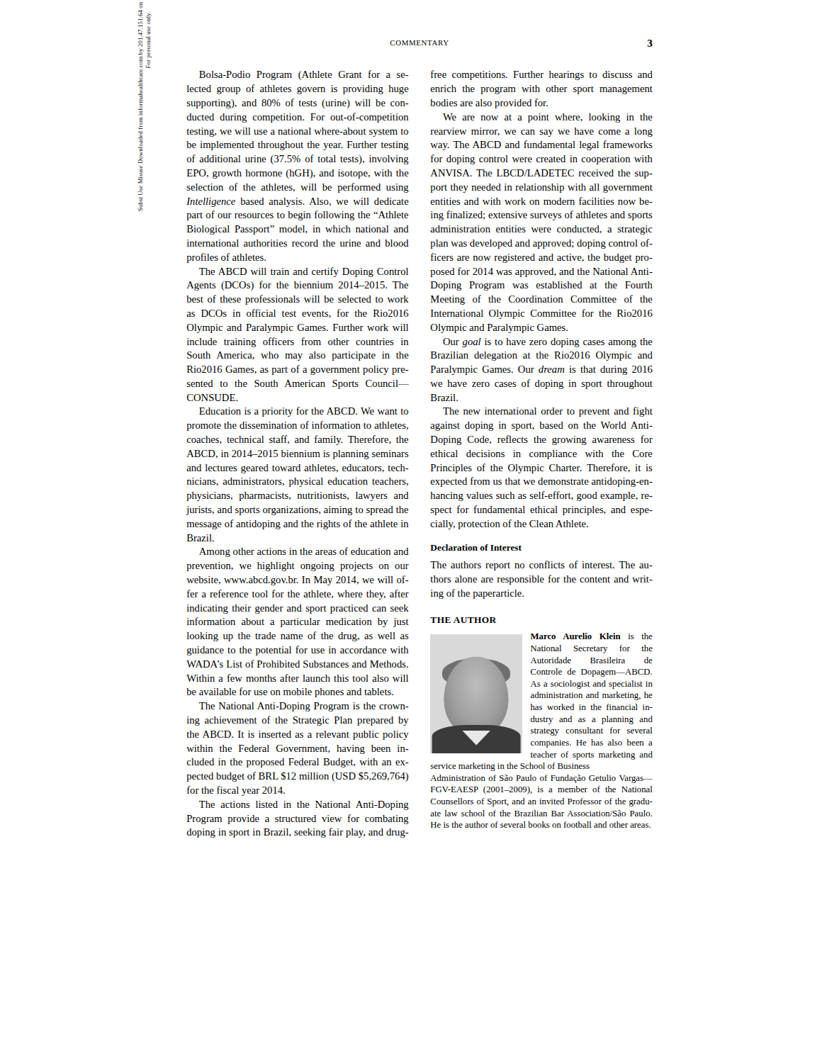Subst Use Misuse Downloaded from informahealthcare.com by 201.47.151.64 on 06/21/14 For personal use only.
Commentary 3
Bolsa-Podio Program (Athlete Grant for a selected group of athletes govern is providing huge supporting), and 80% of tests (urine) will be conducted during competition. For out-of-competition testing, we will use a national where-about system to be implemented throughout the year. Further testing of additional urine (37.5% of total tests), involving EPO, growth hormone (hGH), and isotope, with the selection of the athletes, will be performed using Intelligence based analysis. Also, we will dedicate part of our resources to begin following the “Athlete Biological Passport” model, in which national and international authorities record the urine and blood profiles of athletes.
The ABCD will train and certify Doping Control Agents (DCOs) for the biennium 2014–2015. The best of these professionals will be selected to work as DCOs in official test events, for the Rio2016 Olympic and Paralympic Games. Further work will include training officers from other countries in South America, who may also participate in the Rio2016 Games, as part of a government policy presented to the South American Sports Council—CONSUDE.
Education is a priority for the ABCD. We want to promote the dissemination of information to athletes, coaches, technical staff, and family. Therefore, the ABCD, in 2014–2015 biennium is planning seminars and lectures geared toward athletes, educators, technicians, administrators, physical education teachers, physicians, pharmacists, nutritionists, lawyers and jurists, and sports organizations, aiming to spread the message of antidoping and the rights of the athlete in Brazil.
Among other actions in the areas of education and prevention, we highlight ongoing projects on our website, www.abcd.gov.br. In May 2014, we will offer a reference tool for the athlete, where they, after indicating their gender and sport practiced can seek information about a particular medication by just looking up the trade name of the drug, as well as guidance to the potential for use in accordance with WADA’s List of Prohibited Substances and Methods. Within a few months after launch this tool also will be available for use on mobile phones and tablets.
The National Anti-Doping Program is the crowning achievement of the Strategic Plan prepared by the ABCD. It is inserted as a relevant public policy within the Federal Government, having been included in the proposed Federal Budget, with an expected budget of BRL $12 million (USD $5,269,764) for the fiscal year 2014.
The actions listed in the National Anti-Doping Program provide a structured view for combating doping in sport in Brazil, seeking fair play, and drug-free competitions. Further hearings to discuss and enrich the program with other sport management bodies are also provided for.
We are now at a point where, looking in the rearview mirror, we can say we have come a long way. The ABCD and fundamental legal frameworks for doping control were created in cooperation with ANVISA. The LBCD/LADETEC received the support they needed in relationship with all government entities and with work on modern facilities now being finalized; extensive surveys of athletes and sports administration entities were conducted, a strategic plan was developed and approved; doping control officers are now registered and active, the budget proposed for 2014 was approved, and the National Anti-Doping Program was established at the Fourth Meeting of the Coordination Committee of the International Olympic Committee for the Rio2016 Olympic and Paralympic Games.
Our goal is to have zero doping cases among the Brazilian delegation at the Rio2016 Olympic and Paralympic Games. Our dream is that during 2016 we have zero cases of doping in sport throughout Brazil.
The new international order to prevent and fight against doping in sport, based on the World Anti-Doping Code, reflects the growing awareness for ethical decisions in compliance with the Core Principles of the Olympic Charter. Therefore, it is expected from us that we demonstrate antidoping-enhancing values such as self-effort, good example, respect for fundamental ethical principles, and especially, protection of the Clean Athlete.
Declaration of Interest
The authors report no conflicts of interest. The authors alone are responsible for the content and writing of the paperarticle.
THE AUTHOR
Marco Aurelio Klein is the National Secretary for the Autoridade Brasileira de Controle de Dopagem—ABCD. As a sociologist and specialist in administration and marketing, he has worked in the financial industry and as a planning and strategy consultant for several companies. He has also been a teacher of sports marketing and service marketing in the School of Business
Administration of São Paulo of Fundação Getulio Vargas—FGV-EAESP (2001–2009), is a member of the National Counsellors of Sport, and an invited Professor of the graduate law school of the Brazilian Bar Association/São Paulo. He is the author of several books on football and other areas.